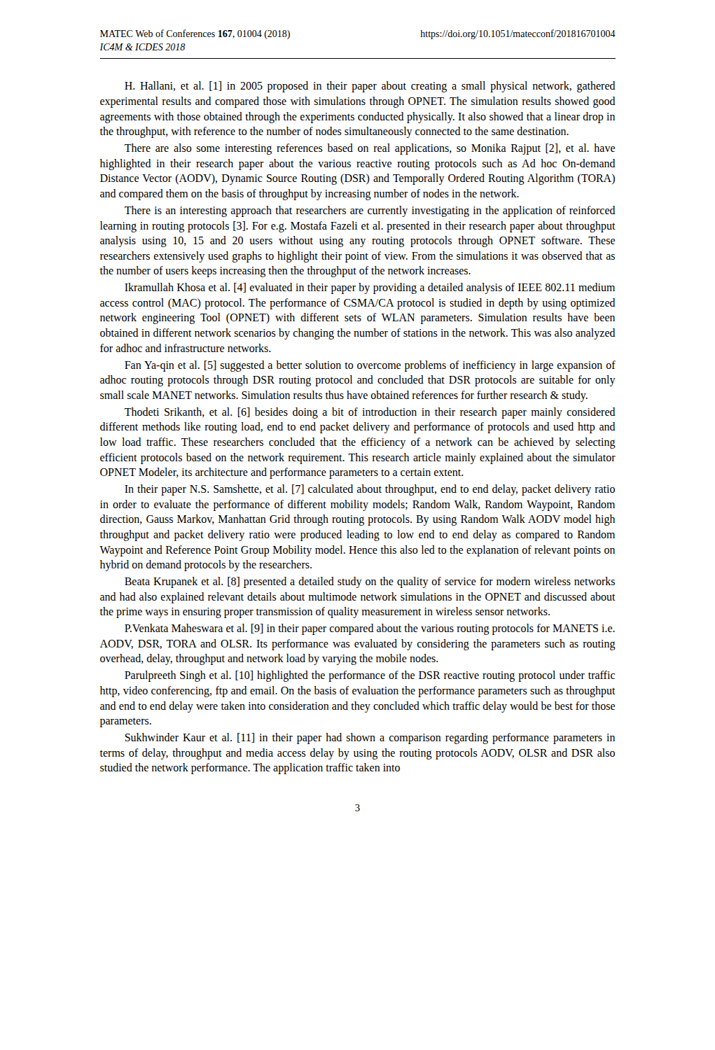MATEC Web of Conferences 167, 01004 (2018) IC4M & ICDES 2018
https://doi.org/10.1051/matecconf/201816701004
H. Hallani, et al. [1] in 2005 proposed in their paper about creating a small physical network, gathered experimental results and compared those with simulations through OPNET. The simulation results showed good agreements with those obtained through the experiments conducted physically. It also showed that a linear drop in the throughput, with reference to the number of nodes simultaneously connected to the same destination.
There are also some interesting references based on real applications, so Monika Rajput [2], et al. have highlighted in their research paper about the various reactive routing protocols such as Ad hoc On-demand Distance Vector (AODV), Dynamic Source Routing (DSR) and Temporally Ordered Routing Algorithm (TORA) and compared them on the basis of throughput by increasing number of nodes in the network.
There is an interesting approach that researchers are currently investigating in the application of reinforced learning in routing protocols [3]. For e.g. Mostafa Fazeli et al. presented in their research paper about throughput analysis using 10, 15 and 20 users without using any routing protocols through OPNET software. These researchers extensively used graphs to highlight their point of view. From the simulations it was observed that as the number of users keeps increasing then the throughput of the network increases.
Ikramullah Khosa et al. [4] evaluated in their paper by providing a detailed analysis of IEEE 802.11 medium access control (MAC) protocol. The performance of CSMA/CA protocol is studied in depth by using optimized network engineering Tool (OPNET) with different sets of WLAN parameters. Simulation results have been obtained in different network scenarios by changing the number of stations in the network. This was also analyzed for adhoc and infrastructure networks.
Fan Ya-qin et al. [5] suggested a better solution to overcome problems of inefficiency in large expansion of adhoc routing protocols through DSR routing protocol and concluded that DSR protocols are suitable for only small scale MANET networks. Simulation results thus have obtained references for further research & study.
Thodeti Srikanth, et al. [6] besides doing a bit of introduction in their research paper mainly considered different methods like routing load, end to end packet delivery and performance of protocols and used http and low load traffic. These researchers concluded that the efficiency of a network can be achieved by selecting efficient protocols based on the network requirement. This research article mainly explained about the simulator OPNET Modeler, its architecture and performance parameters to a certain extent.
In their paper N.S. Samshette, et al. [7] calculated about throughput, end to end delay, packet delivery ratio in order to evaluate the performance of different mobility models; Random Walk, Random Waypoint, Random direction, Gauss Markov, Manhattan Grid through routing protocols. By using Random Walk AODV model high throughput and packet delivery ratio were produced leading to low end to end delay as compared to Random Waypoint and Reference Point Group Mobility model. Hence this also led to the explanation of relevant points on hybrid on demand protocols by the researchers.
Beata Krupanek et al. [8] presented a detailed study on the quality of service for modern wireless networks and had also explained relevant details about multimode network simulations in the OPNET and discussed about the prime ways in ensuring proper transmission of quality measurement in wireless sensor networks.
P.Venkata Maheswara et al. [9] in their paper compared about the various routing protocols for MANETS i.e. AODV, DSR, TORA and OLSR. Its performance was evaluated by considering the parameters such as routing overhead, delay, throughput and network load by varying the mobile nodes.
Parulpreeth Singh et al. [10] highlighted the performance of the DSR reactive routing protocol under traffic http, video conferencing, ftp and email. On the basis of evaluation the performance parameters such as throughput and end to end delay were taken into consideration and they concluded which traffic delay would be best for those parameters.
Sukhwinder Kaur et al. [11] in their paper had shown a comparison regarding performance parameters in terms of delay, throughput and media access delay by using the routing protocols AODV, OLSR and DSR also studied the network performance. The application traffic taken into
3